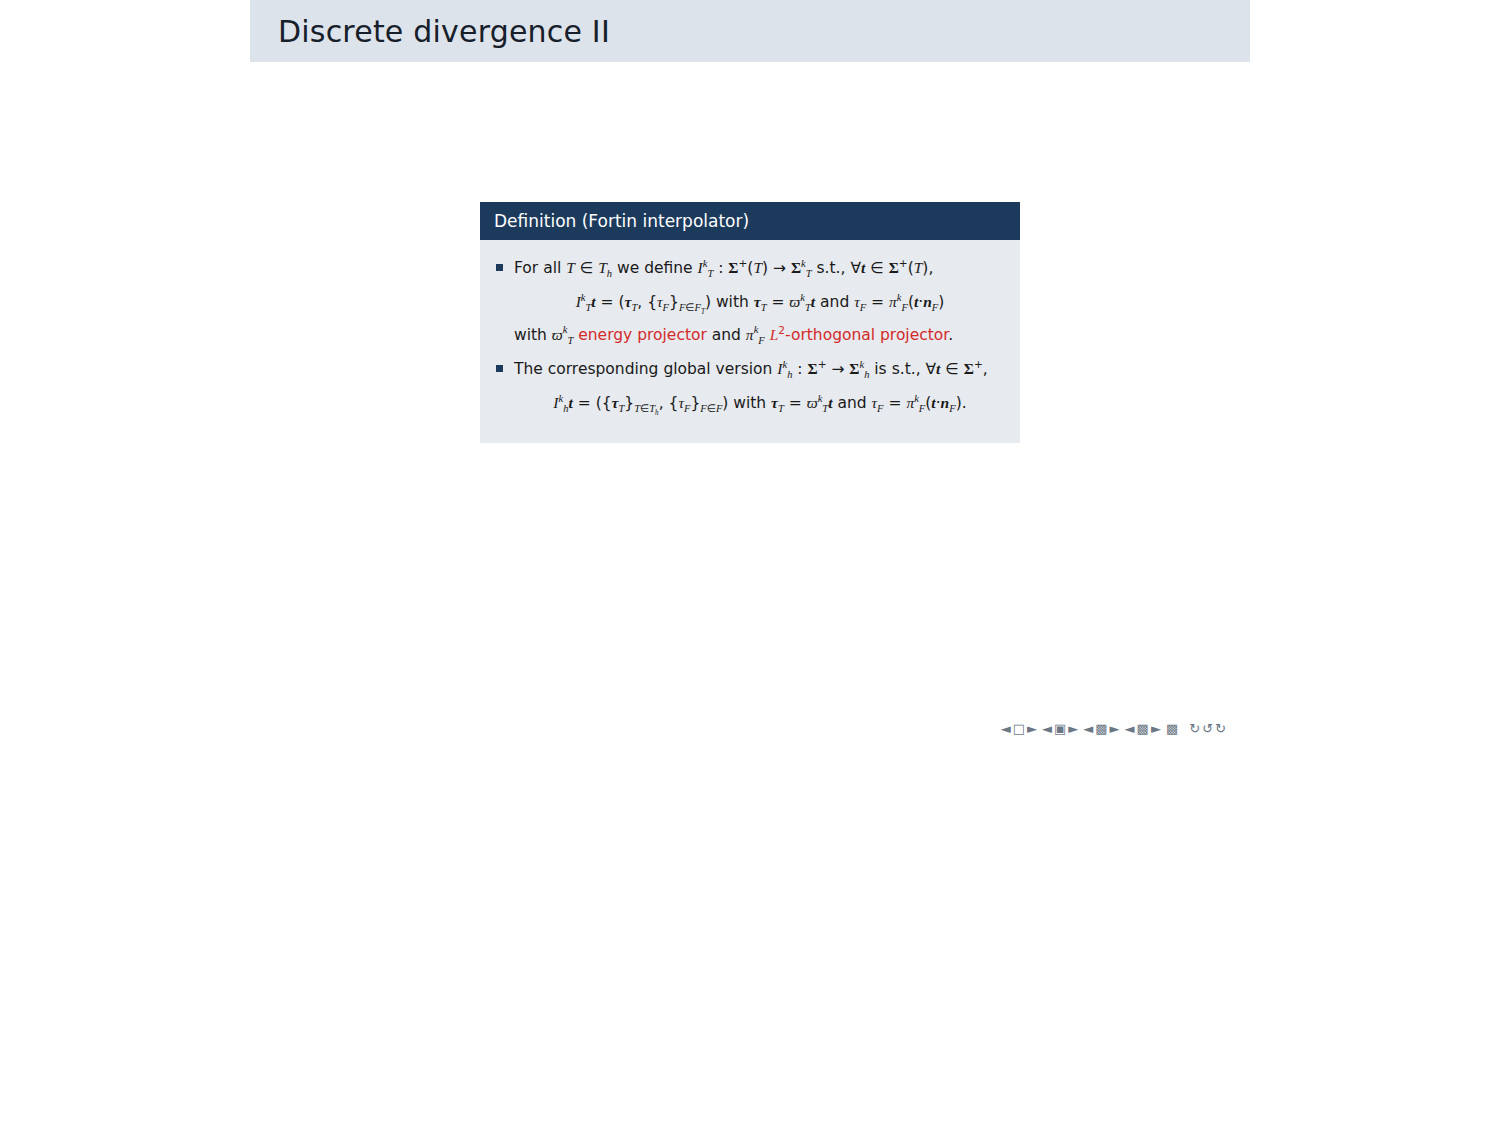Discrete divergence II
Definition (Fortin interpolator)
For all T ∈ Th we define IkT : Σ+(T) → ΣkT s.t., ∀t ∈ Σ+(T),
IkTt = (τT, {τF}F∈FT) with τT = ϖkTt and τF = πkF(t·nF)
with ϖkT energy projector and πkF L2-orthogonal projector.
The corresponding global version Ikh : Σ+ → Σkh is s.t., ∀t ∈ Σ+,
Ikht = ({τT}T∈Th, {τF}F∈F) with τT = ϖkTt and τF = πkF(t·nF).
◄□►◄▣►◄▩►◄▩►▩ ↻↺↻